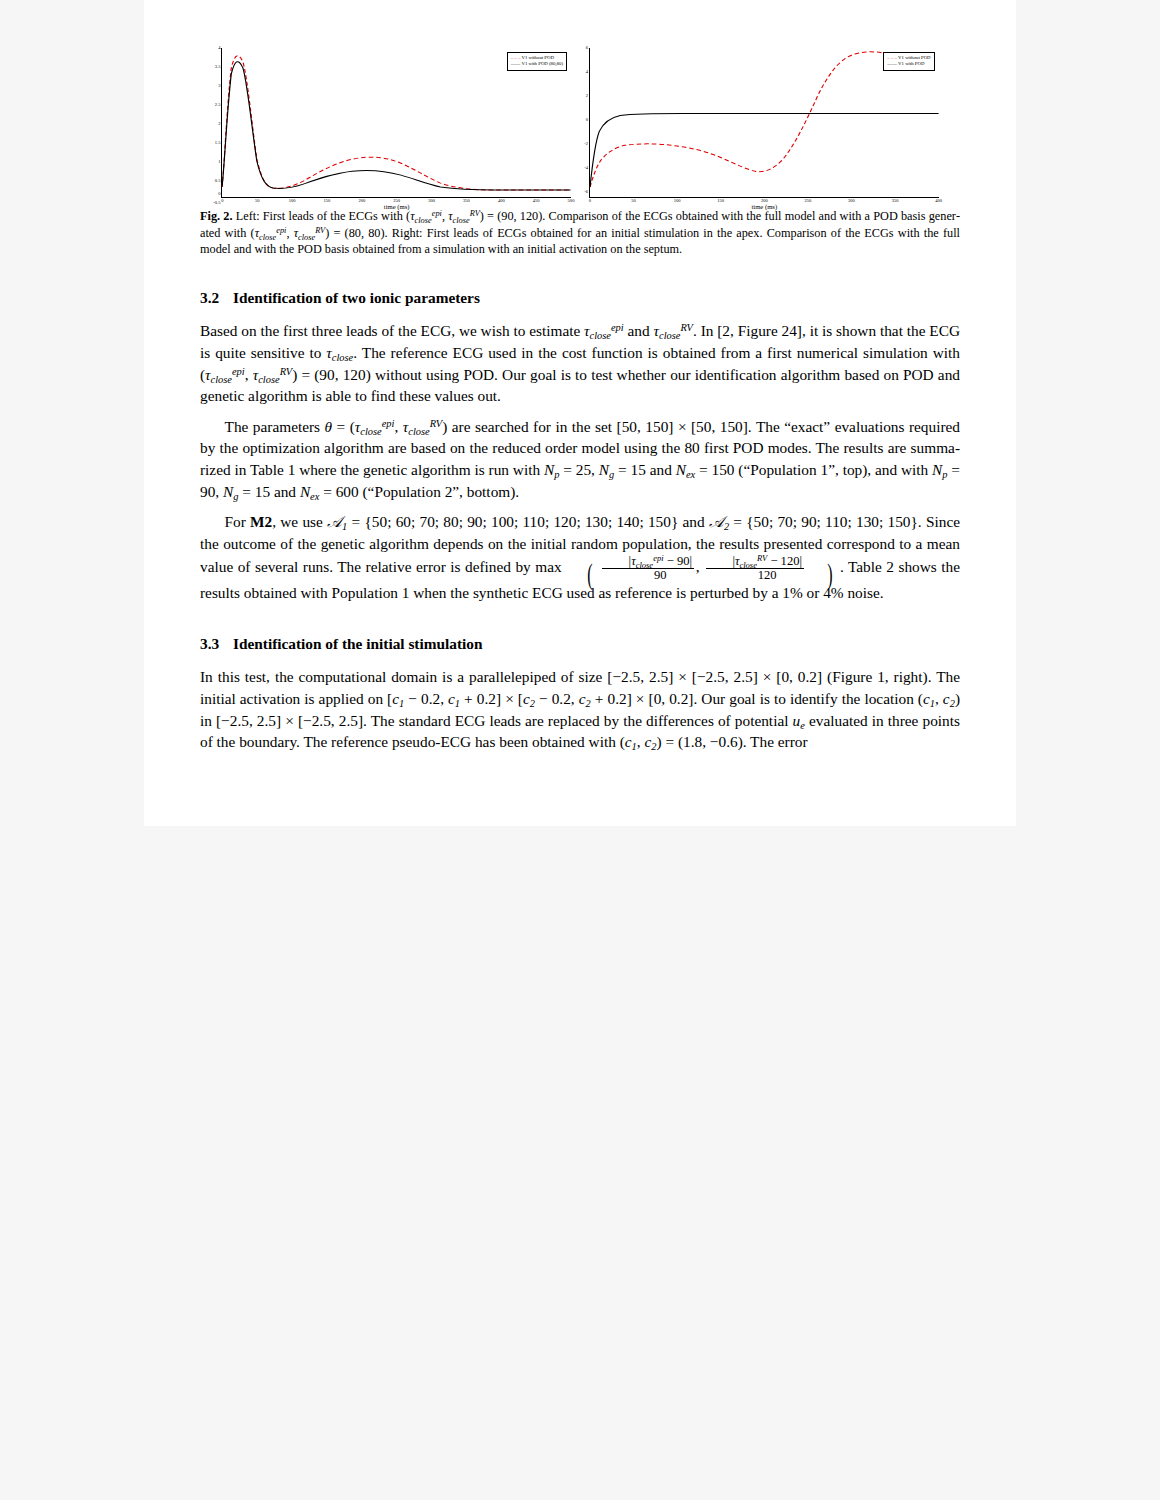4 3.5 3 2.5 2 1.5 1 0.5 0 -0.5
– – – V1 without POD
—— V1 with POD (80,80)
0 50 100 150 200 250 300 350 400 450 500
time (ms)
6 4 2 0 -2 -4 -6
– – – V1 without POD
—— V1 with POD
0 50 100 150 200 250 300 350 400
time (ms)
Fig. 2. Left: First leads of the ECGs with (τcloseepi, τcloseRV) = (90, 120). Comparison of the ECGs obtained with the full model and with a POD basis generated with (τcloseepi, τcloseRV) = (80, 80). Right: First leads of ECGs obtained for an initial stimulation in the apex. Comparison of the ECGs with the full model and with the POD basis obtained from a simulation with an initial activation on the septum.
3.2 Identification of two ionic parameters
Based on the first three leads of the ECG, we wish to estimate τcloseepi and τcloseRV. In [2, Figure 24], it is shown that the ECG is quite sensitive to τclose. The reference ECG used in the cost function is obtained from a first numerical simulation with (τcloseepi, τcloseRV) = (90, 120) without using POD. Our goal is to test whether our identification algorithm based on POD and genetic algorithm is able to find these values out.
The parameters θ = (τcloseepi, τcloseRV) are searched for in the set [50, 150] × [50, 150]. The “exact” evaluations required by the optimization algorithm are based on the reduced order model using the 80 first POD modes. The results are summarized in Table 1 where the genetic algorithm is run with Np = 25, Ng = 15 and Nex = 150 (“Population 1”, top), and with Np = 90, Ng = 15 and Nex = 600 (“Population 2”, bottom).
For M2, we use 𝒜1 = {50; 60; 70; 80; 90; 100; 110; 120; 130; 140; 150} and 𝒜2 = {50; 70; 90; 110; 130; 150}. Since the outcome of the genetic algorithm depends on the initial random population, the results presented correspond to a mean value of several runs. The relative error is defined by max (|τcloseepi − 90|90, |τcloseRV − 120|120). Table 2 shows the results obtained with Population 1 when the synthetic ECG used as reference is perturbed by a 1% or 4% noise.
3.3 Identification of the initial stimulation
In this test, the computational domain is a parallelepiped of size [−2.5, 2.5] × [−2.5, 2.5] × [0, 0.2] (Figure 1, right). The initial activation is applied on [c1 − 0.2, c1 + 0.2] × [c2 − 0.2, c2 + 0.2] × [0, 0.2]. Our goal is to identify the location (c1, c2) in [−2.5, 2.5] × [−2.5, 2.5]. The standard ECG leads are replaced by the differences of potential ue evaluated in three points of the boundary. The reference pseudo-ECG has been obtained with (c1, c2) = (1.8, −0.6). The error